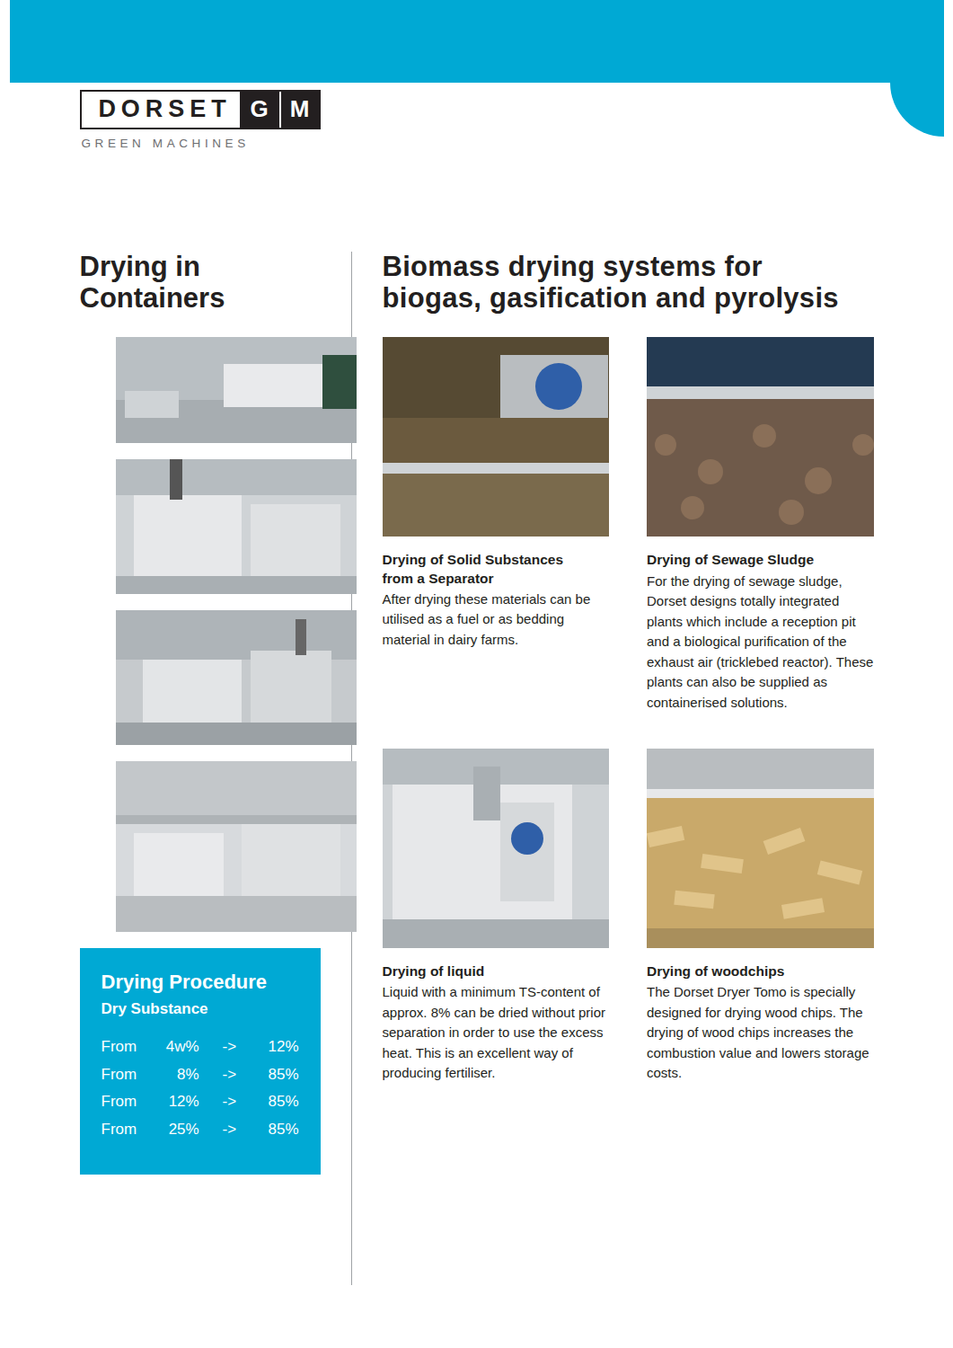DORSET
G
M
GREEN MACHINES
Drying in
Containers
Drying Procedure
Dry Substance
| From | 4w% | -> | 12% |
| From | 8% | -> | 85% |
| From | 12% | -> | 85% |
| From | 25% | -> | 85% |
Biomass drying systems for
biogas, gasification and pyrolysis
Drying of Solid Substances
from a Separator
After drying these materials can be utilised as a fuel or as bedding material in dairy farms.
Drying of Sewage Sludge
For the drying of sewage sludge, Dorset designs totally integrated plants which include a reception pit and a biological purification of the exhaust air (tricklebed reactor). These plants can also be supplied as containerised solutions.
Drying of liquid
Liquid with a minimum TS-content of approx. 8% can be dried without prior separation in order to use the excess heat. This is an excellent way of producing fertiliser.
Drying of woodchips
The Dorset Dryer Tomo is specially designed for drying wood chips. The drying of wood chips increases the combustion value and lowers storage costs.